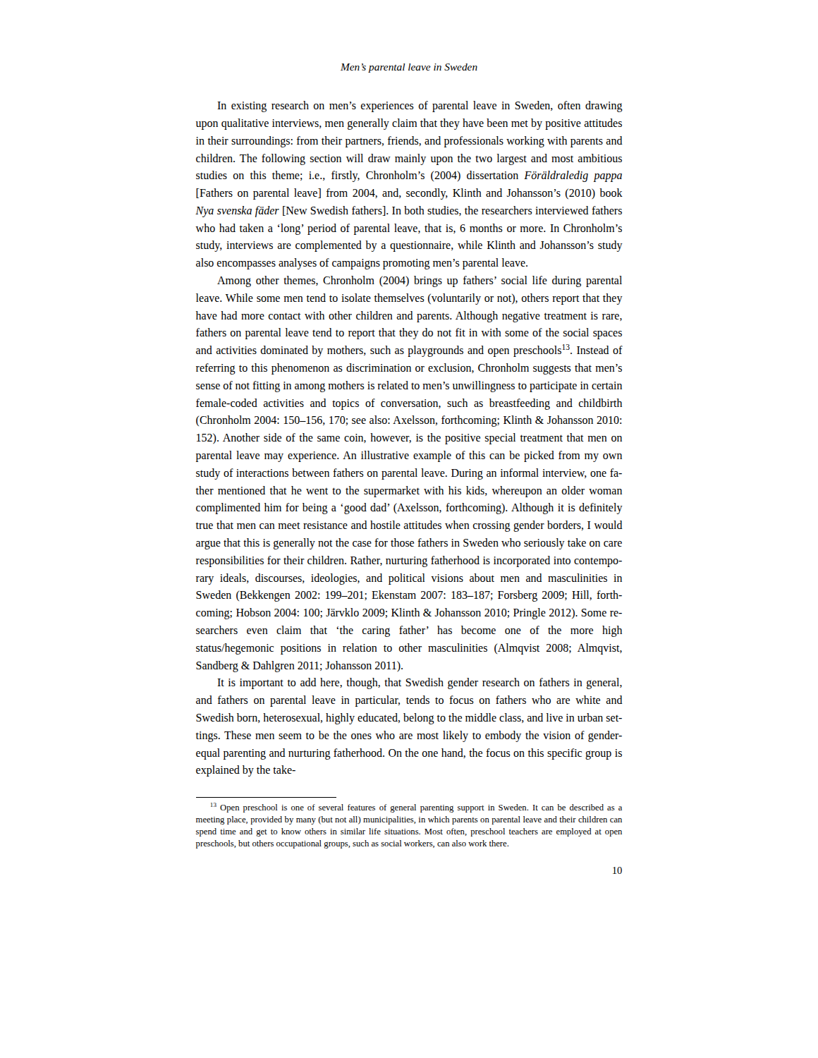Men’s parental leave in Sweden
In existing research on men’s experiences of parental leave in Sweden, often drawing upon qualitative interviews, men generally claim that they have been met by positive attitudes in their surroundings: from their partners, friends, and professionals working with parents and children. The following section will draw mainly upon the two largest and most ambitious studies on this theme; i.e., firstly, Chronholm’s (2004) dissertation Föräldraledig pappa [Fathers on parental leave] from 2004, and, secondly, Klinth and Johansson’s (2010) book Nya svenska fäder [New Swedish fathers]. In both studies, the researchers interviewed fathers who had taken a ‘long’ period of parental leave, that is, 6 months or more. In Chronholm’s study, interviews are complemented by a questionnaire, while Klinth and Johansson’s study also encompasses analyses of campaigns promoting men’s parental leave.
Among other themes, Chronholm (2004) brings up fathers’ social life during parental leave. While some men tend to isolate themselves (voluntarily or not), others report that they have had more contact with other children and parents. Although negative treatment is rare, fathers on parental leave tend to report that they do not fit in with some of the social spaces and activities dominated by mothers, such as playgrounds and open preschools13. Instead of referring to this phenomenon as discrimination or exclusion, Chronholm suggests that men’s sense of not fitting in among mothers is related to men’s unwillingness to participate in certain female-coded activities and topics of conversation, such as breastfeeding and childbirth (Chronholm 2004: 150–156, 170; see also: Axelsson, forthcoming; Klinth & Johansson 2010: 152). Another side of the same coin, however, is the positive special treatment that men on parental leave may experience. An illustrative example of this can be picked from my own study of interactions between fathers on parental leave. During an informal interview, one father mentioned that he went to the supermarket with his kids, whereupon an older woman complimented him for being a ‘good dad’ (Axelsson, forthcoming). Although it is definitely true that men can meet resistance and hostile attitudes when crossing gender borders, I would argue that this is generally not the case for those fathers in Sweden who seriously take on care responsibilities for their children. Rather, nurturing fatherhood is incorporated into contemporary ideals, discourses, ideologies, and political visions about men and masculinities in Sweden (Bekkengen 2002: 199–201; Ekenstam 2007: 183–187; Forsberg 2009; Hill, forthcoming; Hobson 2004: 100; Järvklo 2009; Klinth & Johansson 2010; Pringle 2012). Some researchers even claim that ‘the caring father’ has become one of the more high status/hegemonic positions in relation to other masculinities (Almqvist 2008; Almqvist, Sandberg & Dahlgren 2011; Johansson 2011).
It is important to add here, though, that Swedish gender research on fathers in general, and fathers on parental leave in particular, tends to focus on fathers who are white and Swedish born, heterosexual, highly educated, belong to the middle class, and live in urban settings. These men seem to be the ones who are most likely to embody the vision of gender-equal parenting and nurturing fatherhood. On the one hand, the focus on this specific group is explained by the take-
13 Open preschool is one of several features of general parenting support in Sweden. It can be described as a meeting place, provided by many (but not all) municipalities, in which parents on parental leave and their children can spend time and get to know others in similar life situations. Most often, preschool teachers are employed at open preschools, but others occupational groups, such as social workers, can also work there.
10